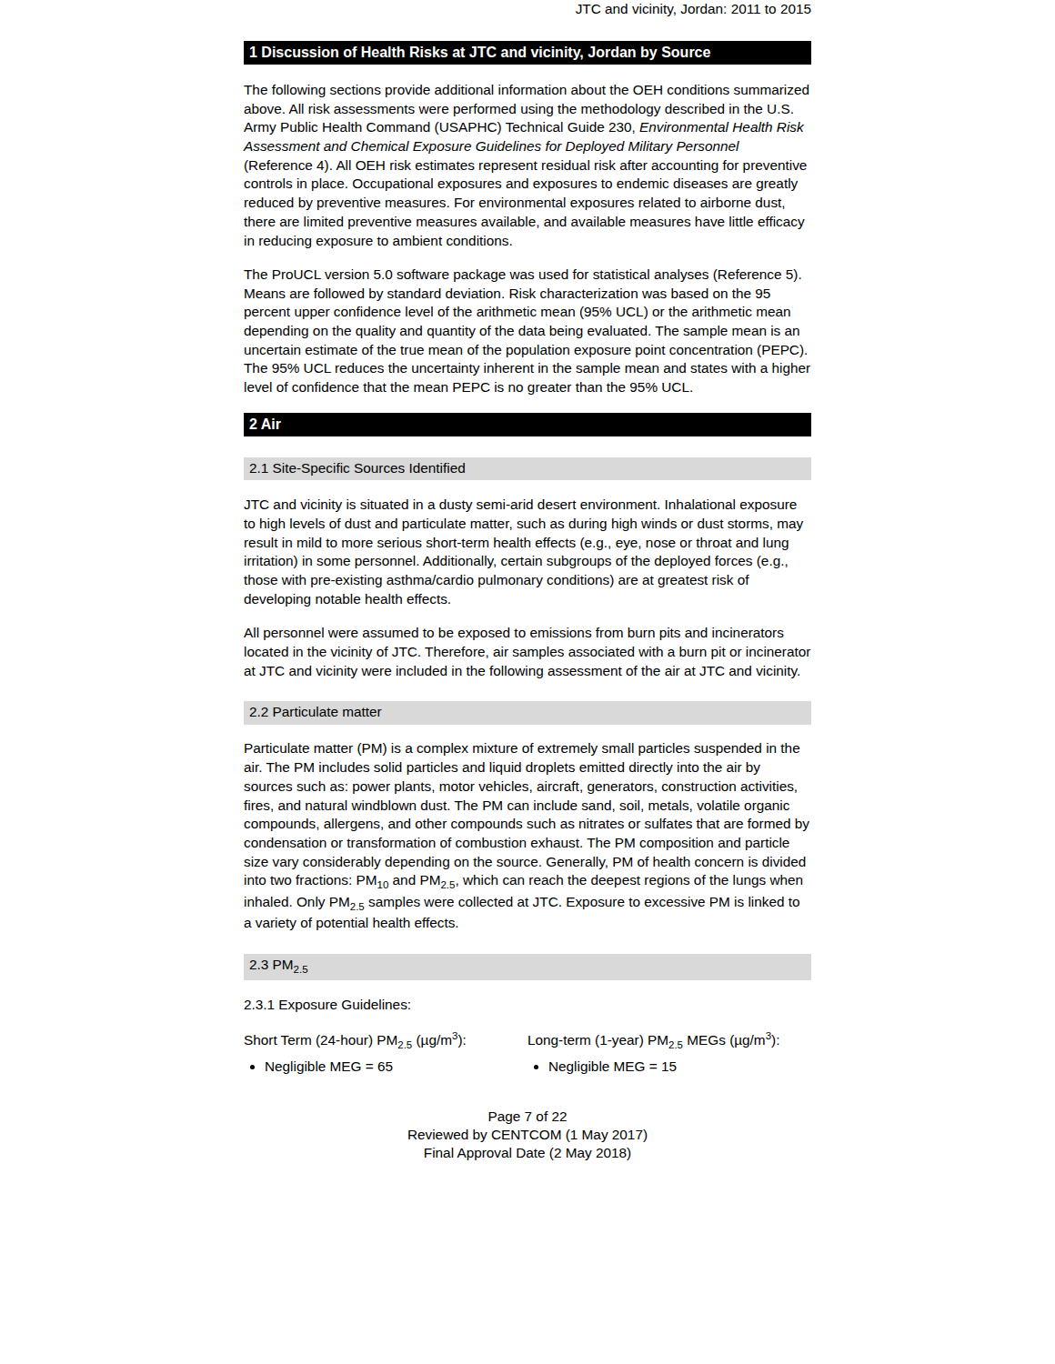JTC and vicinity, Jordan: 2011 to 2015
1 Discussion of Health Risks at JTC and vicinity, Jordan by Source
The following sections provide additional information about the OEH conditions summarized above. All risk assessments were performed using the methodology described in the U.S. Army Public Health Command (USAPHC) Technical Guide 230, Environmental Health Risk Assessment and Chemical Exposure Guidelines for Deployed Military Personnel (Reference 4). All OEH risk estimates represent residual risk after accounting for preventive controls in place. Occupational exposures and exposures to endemic diseases are greatly reduced by preventive measures. For environmental exposures related to airborne dust, there are limited preventive measures available, and available measures have little efficacy in reducing exposure to ambient conditions.
The ProUCL version 5.0 software package was used for statistical analyses (Reference 5). Means are followed by standard deviation. Risk characterization was based on the 95 percent upper confidence level of the arithmetic mean (95% UCL) or the arithmetic mean depending on the quality and quantity of the data being evaluated. The sample mean is an uncertain estimate of the true mean of the population exposure point concentration (PEPC). The 95% UCL reduces the uncertainty inherent in the sample mean and states with a higher level of confidence that the mean PEPC is no greater than the 95% UCL.
2 Air
2.1 Site-Specific Sources Identified
JTC and vicinity is situated in a dusty semi-arid desert environment. Inhalational exposure to high levels of dust and particulate matter, such as during high winds or dust storms, may result in mild to more serious short-term health effects (e.g., eye, nose or throat and lung irritation) in some personnel. Additionally, certain subgroups of the deployed forces (e.g., those with pre-existing asthma/cardio pulmonary conditions) are at greatest risk of developing notable health effects.
All personnel were assumed to be exposed to emissions from burn pits and incinerators located in the vicinity of JTC. Therefore, air samples associated with a burn pit or incinerator at JTC and vicinity were included in the following assessment of the air at JTC and vicinity.
2.2 Particulate matter
Particulate matter (PM) is a complex mixture of extremely small particles suspended in the air. The PM includes solid particles and liquid droplets emitted directly into the air by sources such as: power plants, motor vehicles, aircraft, generators, construction activities, fires, and natural windblown dust. The PM can include sand, soil, metals, volatile organic compounds, allergens, and other compounds such as nitrates or sulfates that are formed by condensation or transformation of combustion exhaust. The PM composition and particle size vary considerably depending on the source. Generally, PM of health concern is divided into two fractions: PM10 and PM2.5, which can reach the deepest regions of the lungs when inhaled. Only PM2.5 samples were collected at JTC. Exposure to excessive PM is linked to a variety of potential health effects.
2.3 PM2.5
2.3.1 Exposure Guidelines:
| Short Term (24-hour) PM 2.5 (µg/m 3 ): Negligible MEG = 65 | Long-term (1-year) PM 2.5 MEGs (µg/m 3 ): Negligible MEG = 15 |
Page 7 of 22
Reviewed by CENTCOM (1 May 2017)
Final Approval Date (2 May 2018)